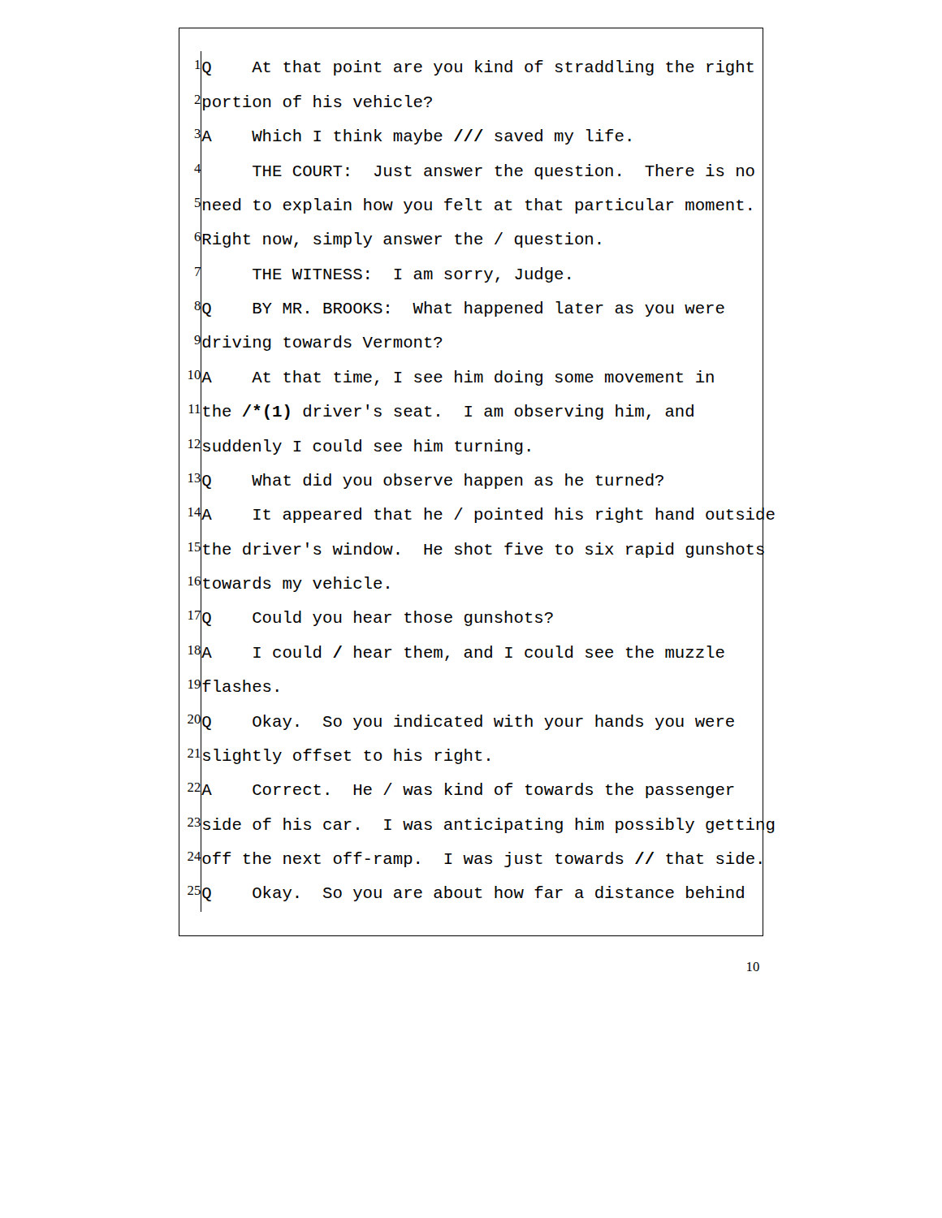| 1 | Q At that point are you kind of straddling the right |
| 2 | portion of his vehicle? |
| 3 | A Which I think maybe /// saved my life. |
| 4 | THE COURT: Just answer the question. There is no |
| 5 | need to explain how you felt at that particular moment. |
| 6 | Right now, simply answer the / question. |
| 7 | THE WITNESS: I am sorry, Judge. |
| 8 | Q BY MR. BROOKS: What happened later as you were |
| 9 | driving towards Vermont? |
| 10 | A At that time, I see him doing some movement in |
| 11 | the /*(1) driver's seat. I am observing him, and |
| 12 | suddenly I could see him turning. |
| 13 | Q What did you observe happen as he turned? |
| 14 | A It appeared that he / pointed his right hand outside |
| 15 | the driver's window. He shot five to six rapid gunshots |
| 16 | towards my vehicle. |
| 17 | Q Could you hear those gunshots? |
| 18 | A I could / hear them, and I could see the muzzle |
| 19 | flashes. |
| 20 | Q Okay. So you indicated with your hands you were |
| 21 | slightly offset to his right. |
| 22 | A Correct. He / was kind of towards the passenger |
| 23 | side of his car. I was anticipating him possibly getting |
| 24 | off the next off-ramp. I was just towards // that side. |
| 25 | Q Okay. So you are about how far a distance behind |
10